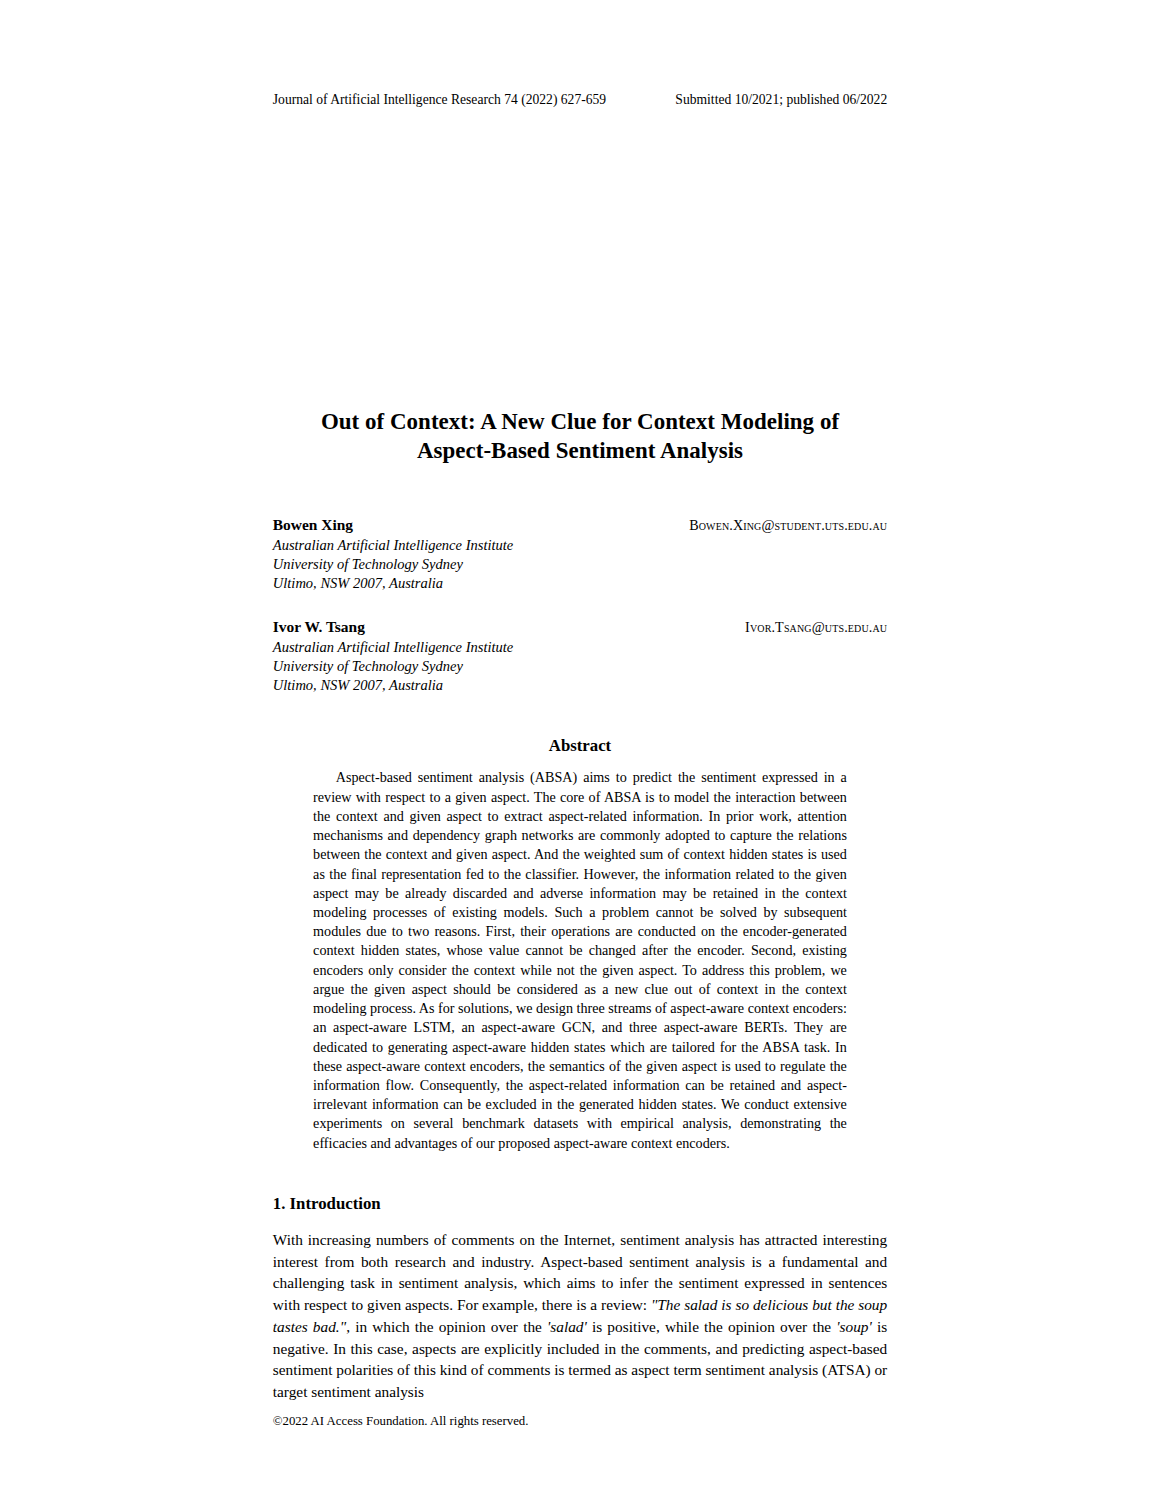Journal of Artificial Intelligence Research 74 (2022) 627-659
Submitted 10/2021; published 06/2022
Out of Context: A New Clue for Context Modeling of
Aspect-Based Sentiment Analysis
Bowen Xing Bowen.Xing@student.uts.edu.au
Australian Artificial Intelligence Institute
University of Technology Sydney
Ultimo, NSW 2007, Australia
Ivor W. Tsang Ivor.Tsang@uts.edu.au
Australian Artificial Intelligence Institute
University of Technology Sydney
Ultimo, NSW 2007, Australia
Abstract
Aspect-based sentiment analysis (ABSA) aims to predict the sentiment expressed in a review with respect to a given aspect. The core of ABSA is to model the interaction between the context and given aspect to extract aspect-related information. In prior work, attention mechanisms and dependency graph networks are commonly adopted to capture the relations between the context and given aspect. And the weighted sum of context hidden states is used as the final representation fed to the classifier. However, the information related to the given aspect may be already discarded and adverse information may be retained in the context modeling processes of existing models. Such a problem cannot be solved by subsequent modules due to two reasons. First, their operations are conducted on the encoder-generated context hidden states, whose value cannot be changed after the encoder. Second, existing encoders only consider the context while not the given aspect. To address this problem, we argue the given aspect should be considered as a new clue out of context in the context modeling process. As for solutions, we design three streams of aspect-aware context encoders: an aspect-aware LSTM, an aspect-aware GCN, and three aspect-aware BERTs. They are dedicated to generating aspect-aware hidden states which are tailored for the ABSA task. In these aspect-aware context encoders, the semantics of the given aspect is used to regulate the information flow. Consequently, the aspect-related information can be retained and aspect-irrelevant information can be excluded in the generated hidden states. We conduct extensive experiments on several benchmark datasets with empirical analysis, demonstrating the efficacies and advantages of our proposed aspect-aware context encoders.
1. Introduction
With increasing numbers of comments on the Internet, sentiment analysis has attracted interesting interest from both research and industry. Aspect-based sentiment analysis is a fundamental and challenging task in sentiment analysis, which aims to infer the sentiment expressed in sentences with respect to given aspects. For example, there is a review: "The salad is so delicious but the soup tastes bad.", in which the opinion over the 'salad' is positive, while the opinion over the 'soup' is negative. In this case, aspects are explicitly included in the comments, and predicting aspect-based sentiment polarities of this kind of comments is termed as aspect term sentiment analysis (ATSA) or target sentiment analysis
©2022 AI Access Foundation. All rights reserved.